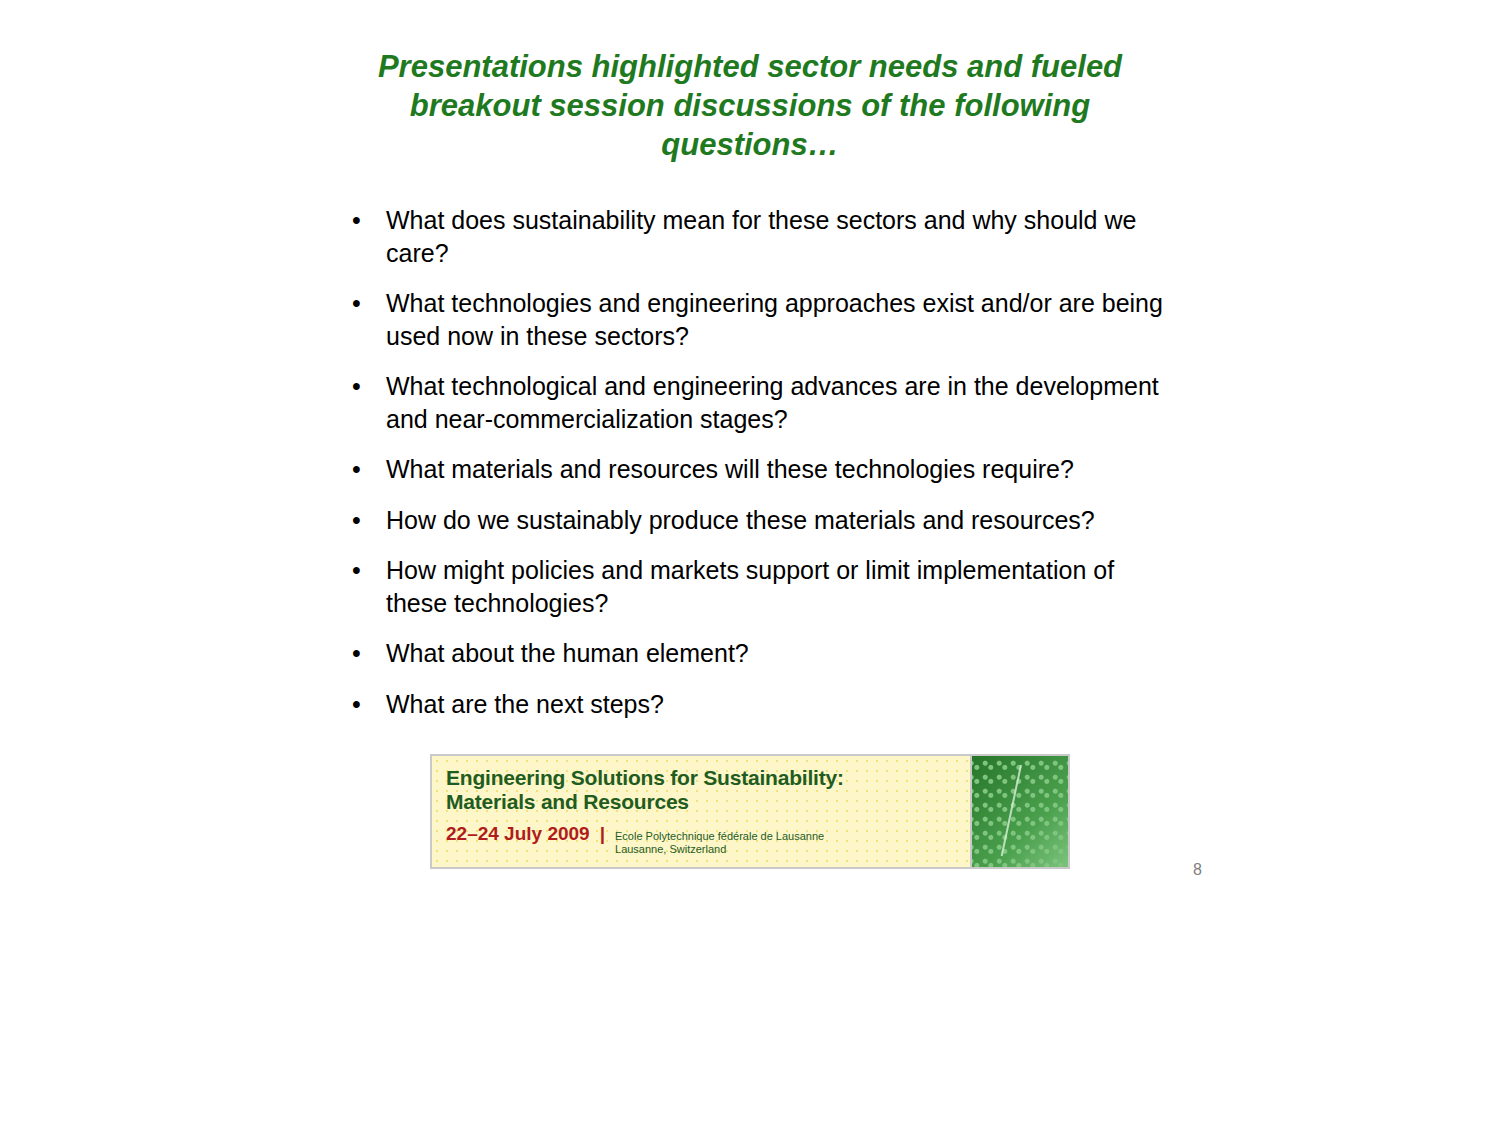Presentations highlighted sector needs and fueled breakout session discussions of the following questions…
What does sustainability mean for these sectors and why should we care?
What technologies and engineering approaches exist and/or are being used now in these sectors?
What technological and engineering advances are in the development and near-commercialization stages?
What materials and resources will these technologies require?
How do we sustainably produce these materials and resources?
How might policies and markets support or limit implementation of these technologies?
What about the human element?
What are the next steps?
Engineering Solutions for Sustainability:
Materials and Resources
22–24 July 2009 | Ecole Polytechnique fédérale de Lausanne
Lausanne, Switzerland
8